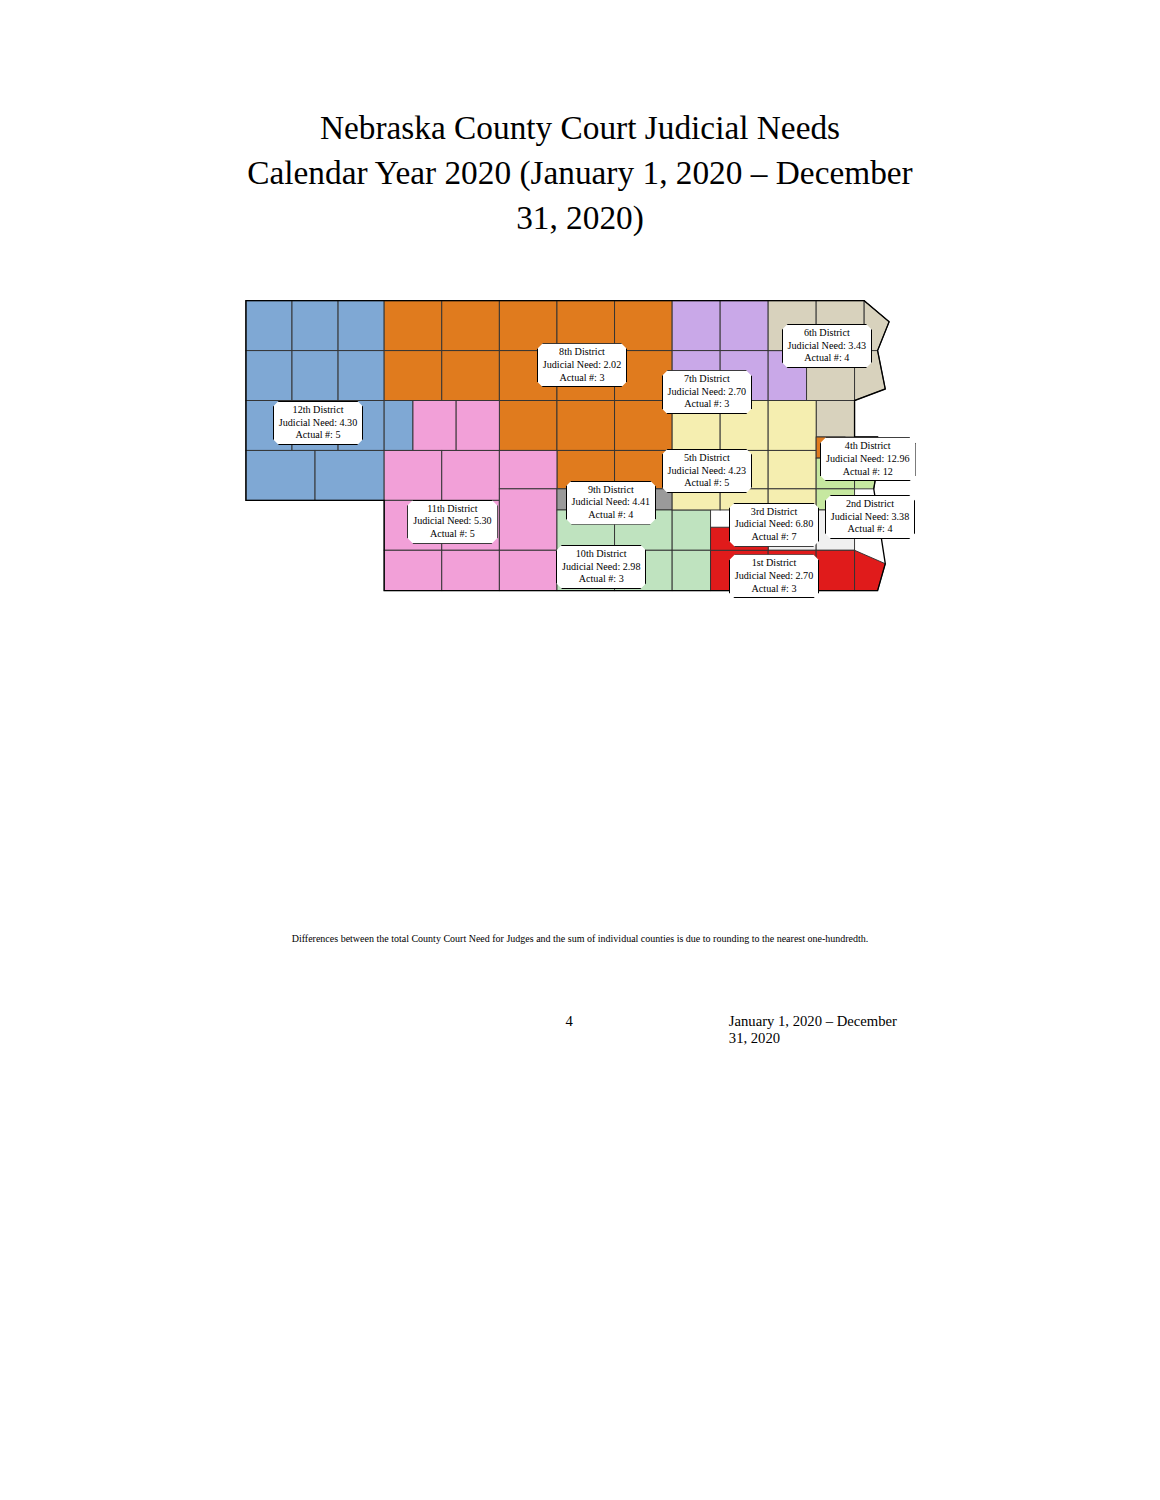Nebraska County Court Judicial Needs Calendar Year 2020 (January 1, 2020 – December 31, 2020)
12th District
Judicial Need: 4.30
Actual #: 5
8th District
Judicial Need: 2.02
Actual #: 3
7th District
Judicial Need: 2.70
Actual #: 3
6th District
Judicial Need: 3.43
Actual #: 4
4th District
Judicial Need: 12.96
Actual #: 12
5th District
Judicial Need: 4.23
Actual #: 5
2nd District
Judicial Need: 3.38
Actual #: 4
9th District
Judicial Need: 4.41
Actual #: 4
11th District
Judicial Need: 5.30
Actual #: 5
3rd District
Judicial Need: 6.80
Actual #: 7
10th District
Judicial Need: 2.98
Actual #: 3
1st District
Judicial Need: 2.70
Actual #: 3
Differences between the total County Court Need for Judges and the sum of individual counties is due to rounding to the nearest one-hundredth.
4 January 1, 2020 – December 31, 2020